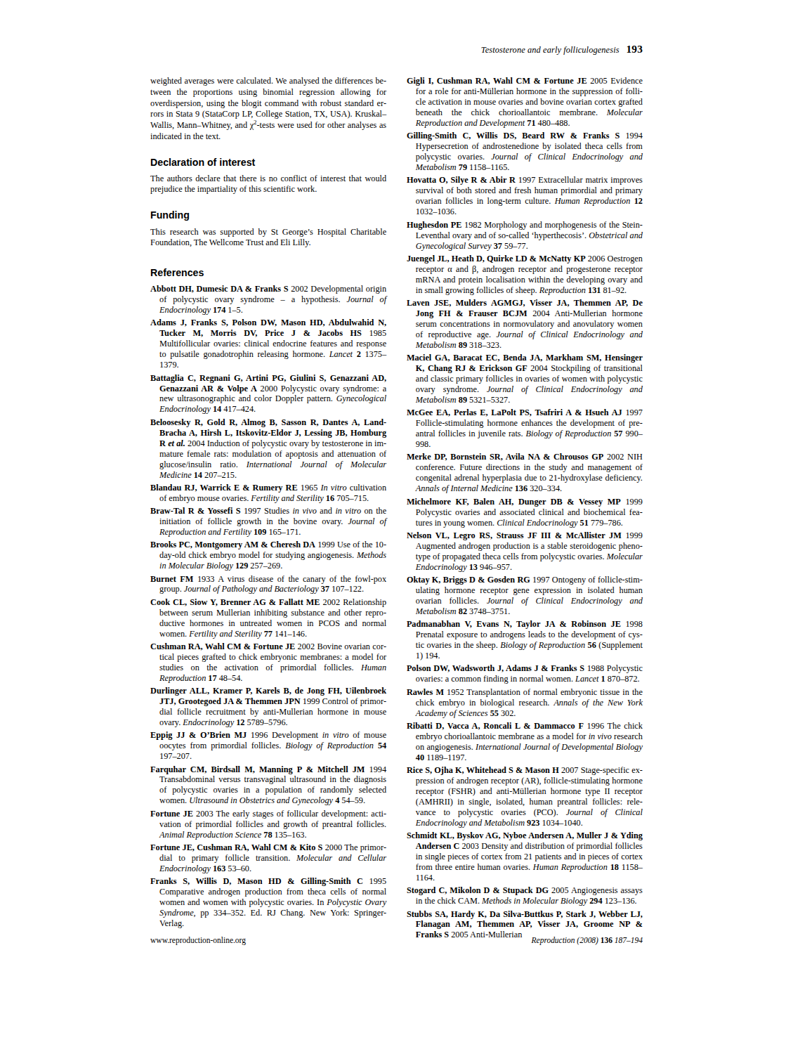Testosterone and early folliculogenesis 193
weighted averages were calculated. We analysed the differences between the proportions using binomial regression allowing for overdispersion, using the blogit command with robust standard errors in Stata 9 (StataCorp LP, College Station, TX, USA). Kruskal–Wallis, Mann–Whitney, and χ2-tests were used for other analyses as indicated in the text.
Declaration of interest
The authors declare that there is no conflict of interest that would prejudice the impartiality of this scientific work.
Funding
This research was supported by St George’s Hospital Charitable Foundation, The Wellcome Trust and Eli Lilly.
References
Abbott DH, Dumesic DA & Franks S 2002 Developmental origin of polycystic ovary syndrome – a hypothesis. Journal of Endocrinology 174 1–5.
Adams J, Franks S, Polson DW, Mason HD, Abdulwahid N, Tucker M, Morris DV, Price J & Jacobs HS 1985 Multifollicular ovaries: clinical endocrine features and response to pulsatile gonadotrophin releasing hormone. Lancet 2 1375–1379.
Battaglia C, Regnani G, Artini PG, Giulini S, Genazzani AD, Genazzani AR & Volpe A 2000 Polycystic ovary syndrome: a new ultrasonographic and color Doppler pattern. Gynecological Endocrinology 14 417–424.
Beloosesky R, Gold R, Almog B, Sasson R, Dantes A, Land-Bracha A, Hirsh L, Itskovitz-Eldor J, Lessing JB, Homburg R et al. 2004 Induction of polycystic ovary by testosterone in immature female rats: modulation of apoptosis and attenuation of glucose/insulin ratio. International Journal of Molecular Medicine 14 207–215.
Blandau RJ, Warrick E & Rumery RE 1965 In vitro cultivation of embryo mouse ovaries. Fertility and Sterility 16 705–715.
Braw-Tal R & Yossefi S 1997 Studies in vivo and in vitro on the initiation of follicle growth in the bovine ovary. Journal of Reproduction and Fertility 109 165–171.
Brooks PC, Montgomery AM & Cheresh DA 1999 Use of the 10-day-old chick embryo model for studying angiogenesis. Methods in Molecular Biology 129 257–269.
Burnet FM 1933 A virus disease of the canary of the fowl-pox group. Journal of Pathology and Bacteriology 37 107–122.
Cook CL, Siow Y, Brenner AG & Fallatt ME 2002 Relationship between serum Mullerian inhibiting substance and other reproductive hormones in untreated women in PCOS and normal women. Fertility and Sterility 77 141–146.
Cushman RA, Wahl CM & Fortune JE 2002 Bovine ovarian cortical pieces grafted to chick embryonic membranes: a model for studies on the activation of primordial follicles. Human Reproduction 17 48–54.
Durlinger ALL, Kramer P, Karels B, de Jong FH, Uilenbroek JTJ, Grootegoed JA & Themmen JPN 1999 Control of primordial follicle recruitment by anti-Mullerian hormone in mouse ovary. Endocrinology 12 5789–5796.
Eppig JJ & O’Brien MJ 1996 Development in vitro of mouse oocytes from primordial follicles. Biology of Reproduction 54 197–207.
Farquhar CM, Birdsall M, Manning P & Mitchell JM 1994 Transabdominal versus transvaginal ultrasound in the diagnosis of polycystic ovaries in a population of randomly selected women. Ultrasound in Obstetrics and Gynecology 4 54–59.
Fortune JE 2003 The early stages of follicular development: activation of primordial follicles and growth of preantral follicles. Animal Reproduction Science 78 135–163.
Fortune JE, Cushman RA, Wahl CM & Kito S 2000 The primordial to primary follicle transition. Molecular and Cellular Endocrinology 163 53–60.
Franks S, Willis D, Mason HD & Gilling-Smith C 1995 Comparative androgen production from theca cells of normal women and women with polycystic ovaries. In Polycystic Ovary Syndrome, pp 334–352. Ed. RJ Chang. New York: Springer-Verlag.
Gigli I, Cushman RA, Wahl CM & Fortune JE 2005 Evidence for a role for anti-Müllerian hormone in the suppression of follicle activation in mouse ovaries and bovine ovarian cortex grafted beneath the chick chorioallantoic membrane. Molecular Reproduction and Development 71 480–488.
Gilling-Smith C, Willis DS, Beard RW & Franks S 1994 Hypersecretion of androstenedione by isolated theca cells from polycystic ovaries. Journal of Clinical Endocrinology and Metabolism 79 1158–1165.
Hovatta O, Silye R & Abir R 1997 Extracellular matrix improves survival of both stored and fresh human primordial and primary ovarian follicles in long-term culture. Human Reproduction 12 1032–1036.
Hughesdon PE 1982 Morphology and morphogenesis of the Stein-Leventhal ovary and of so-called ‘hyperthecosis’. Obstetrical and Gynecological Survey 37 59–77.
Juengel JL, Heath D, Quirke LD & McNatty KP 2006 Oestrogen receptor α and β, androgen receptor and progesterone receptor mRNA and protein localisation within the developing ovary and in small growing follicles of sheep. Reproduction 131 81–92.
Laven JSE, Mulders AGMGJ, Visser JA, Themmen AP, De Jong FH & Frauser BCJM 2004 Anti-Mullerian hormone serum concentrations in normovulatory and anovulatory women of reproductive age. Journal of Clinical Endocrinology and Metabolism 89 318–323.
Maciel GA, Baracat EC, Benda JA, Markham SM, Hensinger K, Chang RJ & Erickson GF 2004 Stockpiling of transitional and classic primary follicles in ovaries of women with polycystic ovary syndrome. Journal of Clinical Endocrinology and Metabolism 89 5321–5327.
McGee EA, Perlas E, LaPolt PS, Tsafriri A & Hsueh AJ 1997 Follicle-stimulating hormone enhances the development of preantral follicles in juvenile rats. Biology of Reproduction 57 990–998.
Merke DP, Bornstein SR, Avila NA & Chrousos GP 2002 NIH conference. Future directions in the study and management of congenital adrenal hyperplasia due to 21-hydroxylase deficiency. Annals of Internal Medicine 136 320–334.
Michelmore KF, Balen AH, Dunger DB & Vessey MP 1999 Polycystic ovaries and associated clinical and biochemical features in young women. Clinical Endocrinology 51 779–786.
Nelson VL, Legro RS, Strauss JF III & McAllister JM 1999 Augmented androgen production is a stable steroidogenic phenotype of propagated theca cells from polycystic ovaries. Molecular Endocrinology 13 946–957.
Oktay K, Briggs D & Gosden RG 1997 Ontogeny of follicle-stimulating hormone receptor gene expression in isolated human ovarian follicles. Journal of Clinical Endocrinology and Metabolism 82 3748–3751.
Padmanabhan V, Evans N, Taylor JA & Robinson JE 1998 Prenatal exposure to androgens leads to the development of cystic ovaries in the sheep. Biology of Reproduction 56 (Supplement 1) 194.
Polson DW, Wadsworth J, Adams J & Franks S 1988 Polycystic ovaries: a common finding in normal women. Lancet 1 870–872.
Rawles M 1952 Transplantation of normal embryonic tissue in the chick embryo in biological research. Annals of the New York Academy of Sciences 55 302.
Ribatti D, Vacca A, Roncali L & Dammacco F 1996 The chick embryo chorioallantoic membrane as a model for in vivo research on angiogenesis. International Journal of Developmental Biology 40 1189–1197.
Rice S, Ojha K, Whitehead S & Mason H 2007 Stage-specific expression of androgen receptor (AR), follicle-stimulating hormone receptor (FSHR) and anti-Müllerian hormone type II receptor (AMHRII) in single, isolated, human preantral follicles: relevance to polycystic ovaries (PCO). Journal of Clinical Endocrinology and Metabolism 923 1034–1040.
Schmidt KL, Byskov AG, Nyboe Andersen A, Muller J & Yding Andersen C 2003 Density and distribution of primordial follicles in single pieces of cortex from 21 patients and in pieces of cortex from three entire human ovaries. Human Reproduction 18 1158–1164.
Stogard C, Mikolon D & Stupack DG 2005 Angiogenesis assays in the chick CAM. Methods in Molecular Biology 294 123–136.
Stubbs SA, Hardy K, Da Silva-Buttkus P, Stark J, Webber LJ, Flanagan AM, Themmen AP, Visser JA, Groome NP & Franks S 2005 Anti-Mullerian
www.reproduction-online.org
Reproduction (2008) 136 187–194